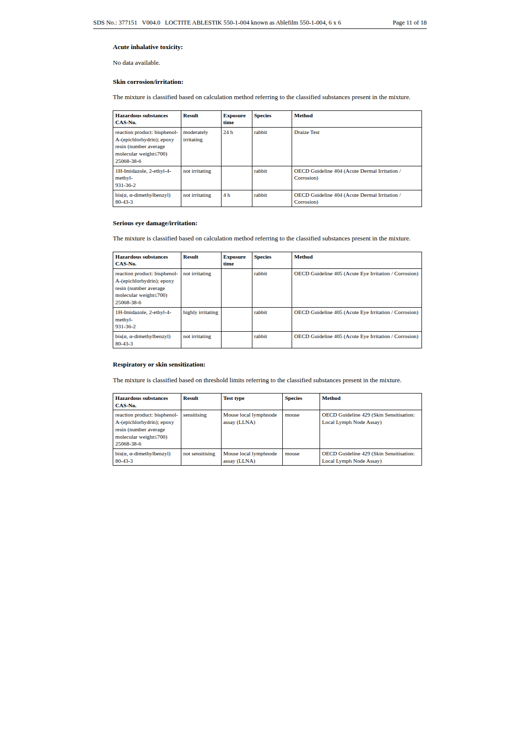SDS No.: 377151 V004.0 LOCTITE ABLESTIK 550-1-004 known as Ablefilm 550-1-004, 6 x 6
Page 11 of 18
Acute inhalative toxicity:
No data available.
Skin corrosion/irritation:
The mixture is classified based on calculation method referring to the classified substances present in the mixture.
| Hazardous substances CAS-No. | Result | Exposure time | Species | Method |
| --- | --- | --- | --- | --- |
| reaction product: bisphenol-A-(epichlorhydrin); epoxy resin (number average molecular weight≤700) 25068-38-6 | moderately irritating | 24 h | rabbit | Draize Test |
| 1H-Imidazole, 2-ethyl-4-methyl- 931-36-2 | not irritating | | rabbit | OECD Guideline 404 (Acute Dermal Irritation / Corrosion) |
| bis(α, α-dimethylbenzyl) 80-43-3 | not irritating | 4 h | rabbit | OECD Guideline 404 (Acute Dermal Irritation / Corrosion) |
Serious eye damage/irritation:
The mixture is classified based on calculation method referring to the classified substances present in the mixture.
| Hazardous substances CAS-No. | Result | Exposure time | Species | Method |
| --- | --- | --- | --- | --- |
| reaction product: bisphenol-A-(epichlorhydrin); epoxy resin (number average molecular weight≤700) 25068-38-6 | not irritating | | rabbit | OECD Guideline 405 (Acute Eye Irritation / Corrosion) |
| 1H-Imidazole, 2-ethyl-4-methyl- 931-36-2 | highly irritating | | rabbit | OECD Guideline 405 (Acute Eye Irritation / Corrosion) |
| bis(α, α-dimethylbenzyl) 80-43-3 | not irritating | | rabbit | OECD Guideline 405 (Acute Eye Irritation / Corrosion) |
Respiratory or skin sensitization:
The mixture is classified based on threshold limits referring to the classified substances present in the mixture.
| Hazardous substances CAS-No. | Result | Test type | Species | Method |
| --- | --- | --- | --- | --- |
| reaction product: bisphenol-A-(epichlorhydrin); epoxy resin (number average molecular weight≤700) 25068-38-6 | sensitising | Mouse local lymphnode assay (LLNA) | mouse | OECD Guideline 429 (Skin Sensitisation: Local Lymph Node Assay) |
| bis(α, α-dimethylbenzyl) 80-43-3 | not sensitising | Mouse local lymphnode assay (LLNA) | mouse | OECD Guideline 429 (Skin Sensitisation: Local Lymph Node Assay) |